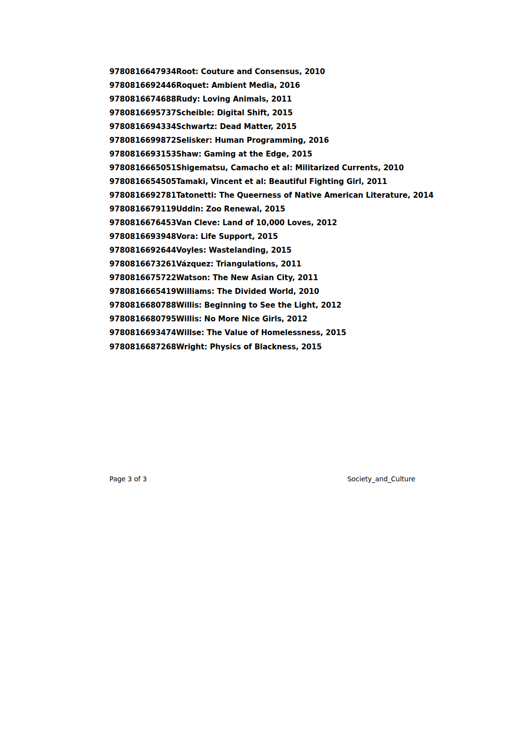| 9780816647934 | Root: Couture and Consensus, 2010 |
| 9780816692446 | Roquet: Ambient Media, 2016 |
| 9780816674688 | Rudy: Loving Animals, 2011 |
| 9780816695737 | Scheible: Digital Shift, 2015 |
| 9780816694334 | Schwartz: Dead Matter, 2015 |
| 9780816699872 | Selisker: Human Programming, 2016 |
| 9780816693153 | Shaw: Gaming at the Edge, 2015 |
| 9780816665051 | Shigematsu, Camacho et al: Militarized Currents, 2010 |
| 9780816654505 | Tamaki, Vincent et al: Beautiful Fighting Girl, 2011 |
| 9780816692781 | Tatonetti: The Queerness of Native American Literature, 2014 |
| 9780816679119 | Uddin: Zoo Renewal, 2015 |
| 9780816676453 | Van Cleve: Land of 10,000 Loves, 2012 |
| 9780816693948 | Vora: Life Support, 2015 |
| 9780816692644 | Voyles: Wastelanding, 2015 |
| 9780816673261 | Vázquez: Triangulations, 2011 |
| 9780816675722 | Watson: The New Asian City, 2011 |
| 9780816665419 | Williams: The Divided World, 2010 |
| 9780816680788 | Willis: Beginning to See the Light, 2012 |
| 9780816680795 | Willis: No More Nice Girls, 2012 |
| 9780816693474 | Willse: The Value of Homelessness, 2015 |
| 9780816687268 | Wright: Physics of Blackness, 2015 |
Page 3 of 3 Society_and_Culture